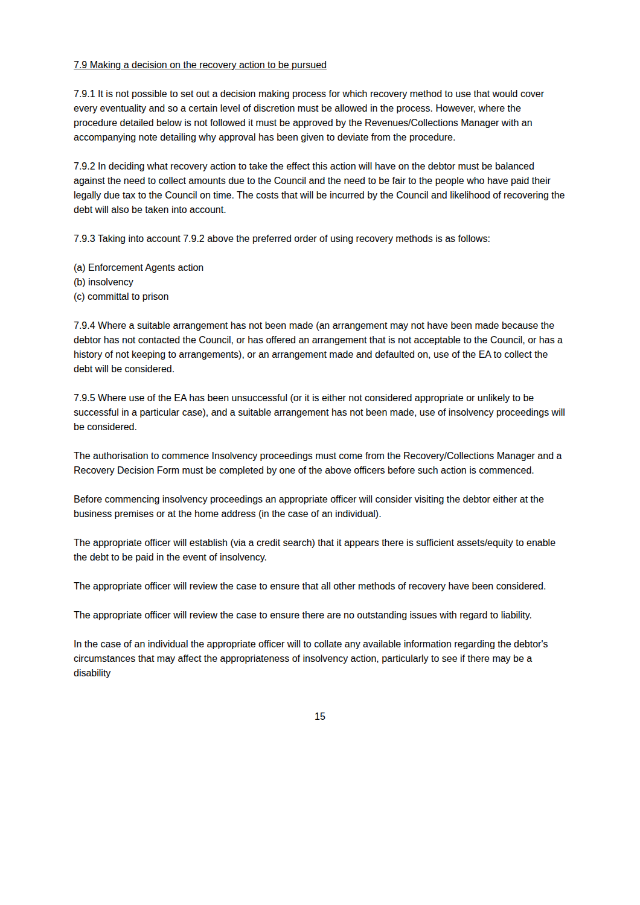7.9 Making a decision on the recovery action to be pursued
7.9.1 It is not possible to set out a decision making process for which recovery method to use that would cover every eventuality and so a certain level of discretion must be allowed in the process. However, where the procedure detailed below is not followed it must be approved by the Revenues/Collections Manager with an accompanying note detailing why approval has been given to deviate from the procedure.
7.9.2 In deciding what recovery action to take the effect this action will have on the debtor must be balanced against the need to collect amounts due to the Council and the need to be fair to the people who have paid their legally due tax to the Council on time. The costs that will be incurred by the Council and likelihood of recovering the debt will also be taken into account.
7.9.3 Taking into account 7.9.2 above the preferred order of using recovery methods is as follows:
(a) Enforcement Agents action
(b) insolvency
(c) committal to prison
7.9.4 Where a suitable arrangement has not been made (an arrangement may not have been made because the debtor has not contacted the Council, or has offered an arrangement that is not acceptable to the Council, or has a history of not keeping to arrangements), or an arrangement made and defaulted on, use of the EA to collect the debt will be considered.
7.9.5 Where use of the EA has been unsuccessful (or it is either not considered appropriate or unlikely to be successful in a particular case), and a suitable arrangement has not been made, use of insolvency proceedings will be considered.
The authorisation to commence Insolvency proceedings must come from the Recovery/Collections Manager and a Recovery Decision Form must be completed by one of the above officers before such action is commenced.
Before commencing insolvency proceedings an appropriate officer will consider visiting the debtor either at the business premises or at the home address (in the case of an individual).
The appropriate officer will establish (via a credit search) that it appears there is sufficient assets/equity to enable the debt to be paid in the event of insolvency.
The appropriate officer will review the case to ensure that all other methods of recovery have been considered.
The appropriate officer will review the case to ensure there are no outstanding issues with regard to liability.
In the case of an individual the appropriate officer will to collate any available information regarding the debtor's circumstances that may affect the appropriateness of insolvency action, particularly to see if there may be a disability
15